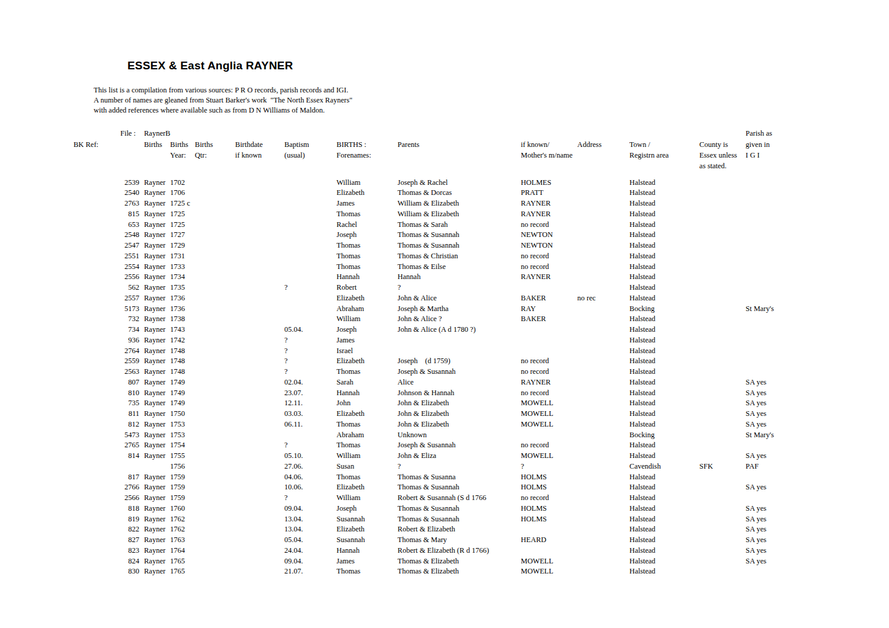ESSEX & East Anglia RAYNER
This list is a compilation from various sources: P R O records, parish records and IGI.
A number of names are gleaned from Stuart Barker's work "The North Essex Rayners"
with added references where available such as from D N Williams of Maldon.
| File : | RaynerB | | | | | | | | | | Parish as |
| --- | --- | --- | --- | --- | --- | --- | --- | --- | --- | --- | --- |
| BK Ref: | Births | Births | Births | Birthdate | Baptism | BIRTHS : | Parents | if known/ | Address | Town / | County is | given in |
| | | Year: | Qtr: | if known | (usual) | Forenames: | | Mother's m/name | | Registrn area | Essex unless | I G I |
| | | | | | | | | | | | as stated. | |
| 2539 | Rayner | 1702 | | | | William | Joseph & Rachel | HOLMES | | Halstead | | |
| 2540 | Rayner | 1706 | | | | Elizabeth | Thomas & Dorcas | PRATT | | Halstead | | |
| 2763 | Rayner | 1725 c | | | | James | William & Elizabeth | RAYNER | | Halstead | | |
| 815 | Rayner | 1725 | | | | Thomas | William & Elizabeth | RAYNER | | Halstead | | |
| 653 | Rayner | 1725 | | | | Rachel | Thomas & Sarah | no record | | Halstead | | |
| 2548 | Rayner | 1727 | | | | Joseph | Thomas & Susannah | NEWTON | | Halstead | | |
| 2547 | Rayner | 1729 | | | | Thomas | Thomas & Susannah | NEWTON | | Halstead | | |
| 2551 | Rayner | 1731 | | | | Thomas | Thomas & Christian | no record | | Halstead | | |
| 2554 | Rayner | 1733 | | | | Thomas | Thomas & Eilse | no record | | Halstead | | |
| 2556 | Rayner | 1734 | | | | Hannah | Hannah | RAYNER | | Halstead | | |
| 562 | Rayner | 1735 | | | ? | Robert | ? | | | Halstead | | |
| 2557 | Rayner | 1736 | | | | Elizabeth | John & Alice | BAKER | no rec | Halstead | | |
| 5173 | Rayner | 1736 | | | | Abraham | Joseph & Martha | RAY | | Bocking | | St Mary's |
| 732 | Rayner | 1738 | | | | William | John & Alice ? | BAKER | | Halstead | | |
| 734 | Rayner | 1743 | | | 05.04. | Joseph | John & Alice (A d 1780 ?) | | | Halstead | | |
| 936 | Rayner | 1742 | | | ? | James | | | | Halstead | | |
| 2764 | Rayner | 1748 | | | ? | Israel | | | | Halstead | | |
| 2559 | Rayner | 1748 | | | ? | Elizabeth | Joseph (d 1759) | no record | | Halstead | | |
| 2563 | Rayner | 1748 | | | ? | Thomas | Joseph & Susannah | no record | | Halstead | | |
| 807 | Rayner | 1749 | | | 02.04. | Sarah | Alice | RAYNER | | Halstead | | SA yes |
| 810 | Rayner | 1749 | | | 23.07. | Hannah | Johnson & Hannah | no record | | Halstead | | SA yes |
| 735 | Rayner | 1749 | | | 12.11. | John | John & Elizabeth | MOWELL | | Halstead | | SA yes |
| 811 | Rayner | 1750 | | | 03.03. | Elizabeth | John & Elizabeth | MOWELL | | Halstead | | SA yes |
| 812 | Rayner | 1753 | | | 06.11. | Thomas | John & Elizabeth | MOWELL | | Halstead | | SA yes |
| 5473 | Rayner | 1753 | | | | Abraham | Unknown | | | Bocking | | St Mary's |
| 2765 | Rayner | 1754 | | | ? | Thomas | Joseph & Susannah | no record | | Halstead | | |
| 814 | Rayner | 1755 | | | 05.10. | William | John & Eliza | MOWELL | | Halstead | | SA yes |
| | | 1756 | | | 27.06. | Susan | ? | ? | | Cavendish | SFK | PAF |
| 817 | Rayner | 1759 | | | 04.06. | Thomas | Thomas & Susanna | HOLMS | | Halstead | | |
| 2766 | Rayner | 1759 | | | 10.06. | Elizabeth | Thomas & Susannah | HOLMS | | Halstead | | SA yes |
| 2566 | Rayner | 1759 | | | ? | William | Robert & Susannah (S d 1766 | no record | | Halstead | | |
| 818 | Rayner | 1760 | | | 09.04. | Joseph | Thomas & Susannah | HOLMS | | Halstead | | SA yes |
| 819 | Rayner | 1762 | | | 13.04. | Susannah | Thomas & Susannah | HOLMS | | Halstead | | SA yes |
| 822 | Rayner | 1762 | | | 13.04. | Elizabeth | Robert & Elizabeth | | | Halstead | | SA yes |
| 827 | Rayner | 1763 | | | 05.04. | Susannah | Thomas & Mary | HEARD | | Halstead | | SA yes |
| 823 | Rayner | 1764 | | | 24.04. | Hannah | Robert & Elizabeth (R d 1766) | | | Halstead | | SA yes |
| 824 | Rayner | 1765 | | | 09.04. | James | Thomas & Elizabeth | MOWELL | | Halstead | | SA yes |
| 830 | Rayner | 1765 | | | 21.07. | Thomas | Thomas & Elizabeth | MOWELL | | Halstead | | |